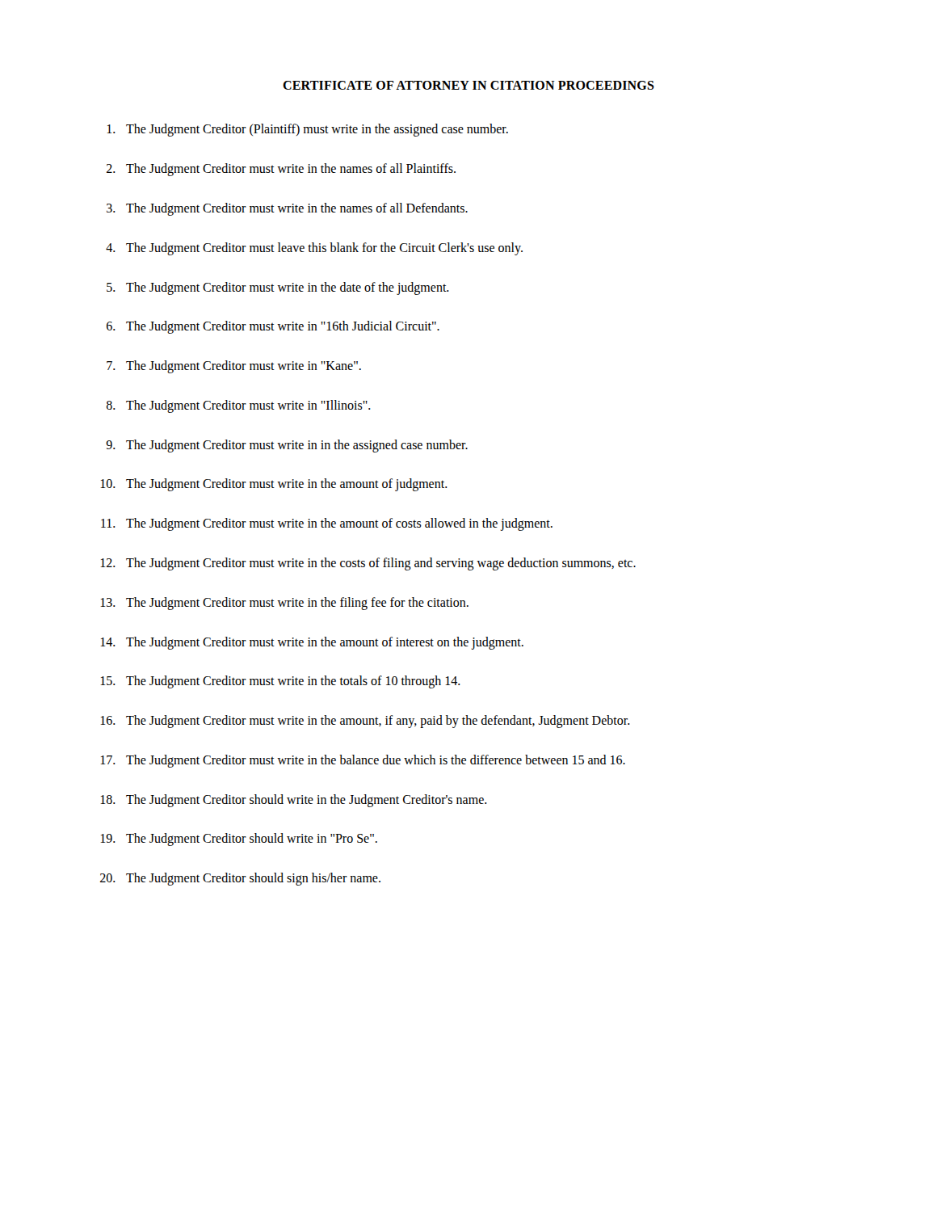CERTIFICATE OF ATTORNEY IN CITATION PROCEEDINGS
The Judgment Creditor (Plaintiff) must write in the assigned case number.
The Judgment Creditor must write in the names of all Plaintiffs.
The Judgment Creditor must write in the names of all Defendants.
The Judgment Creditor must leave this blank for the Circuit Clerk's use only.
The Judgment Creditor must write in the date of the judgment.
The Judgment Creditor must write in "16th Judicial Circuit".
The Judgment Creditor must write in "Kane".
The Judgment Creditor must write in "Illinois".
The Judgment Creditor must write in in the assigned case number.
The Judgment Creditor must write in the amount of judgment.
The Judgment Creditor must write in the amount of costs allowed in the judgment.
The Judgment Creditor must write in the costs of filing and serving wage deduction summons, etc.
The Judgment Creditor must write in the filing fee for the citation.
The Judgment Creditor must write in the amount of interest on the judgment.
The Judgment Creditor must write in the totals of 10 through 14.
The Judgment Creditor must write in the amount, if any, paid by the defendant, Judgment Debtor.
The Judgment Creditor must write in the balance due which is the difference between 15 and 16.
The Judgment Creditor should write in the Judgment Creditor's name.
The Judgment Creditor should write in "Pro Se".
The Judgment Creditor should sign his/her name.